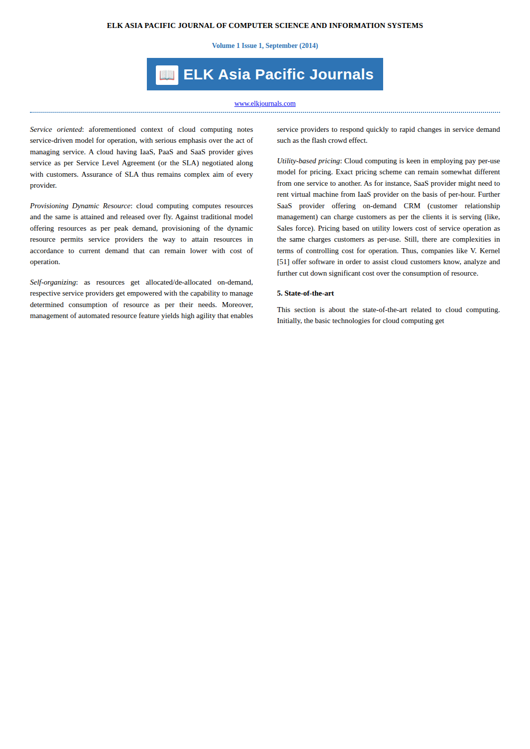ELK ASIA PACIFIC JOURNAL OF COMPUTER SCIENCE AND INFORMATION SYSTEMS
Volume 1 Issue 1, September (2014)
📖ELK Asia Pacific Journals
www.elkjournals.com
Service oriented: aforementioned context of cloud computing notes service-driven model for operation, with serious emphasis over the act of managing service. A cloud having IaaS, PaaS and SaaS provider gives service as per Service Level Agreement (or the SLA) negotiated along with customers. Assurance of SLA thus remains complex aim of every provider.
Provisioning Dynamic Resource: cloud computing computes resources and the same is attained and released over fly. Against traditional model offering resources as per peak demand, provisioning of the dynamic resource permits service providers the way to attain resources in accordance to current demand that can remain lower with cost of operation.
Self-organizing: as resources get allocated/de-allocated on-demand, respective service providers get empowered with the capability to manage determined consumption of resource as per their needs. Moreover, management of automated resource feature yields high agility that enables service providers to respond quickly to rapid changes in service demand such as the flash crowd effect.
Utility-based pricing: Cloud computing is keen in employing pay per-use model for pricing. Exact pricing scheme can remain somewhat different from one service to another. As for instance, SaaS provider might need to rent virtual machine from IaaS provider on the basis of per-hour. Further SaaS provider offering on-demand CRM (customer relationship management) can charge customers as per the clients it is serving (like, Sales force). Pricing based on utility lowers cost of service operation as the same charges customers as per-use. Still, there are complexities in terms of controlling cost for operation. Thus, companies like V. Kernel [51] offer software in order to assist cloud customers know, analyze and further cut down significant cost over the consumption of resource.
5. State-of-the-art
This section is about the state-of-the-art related to cloud computing. Initially, the basic technologies for cloud computing get